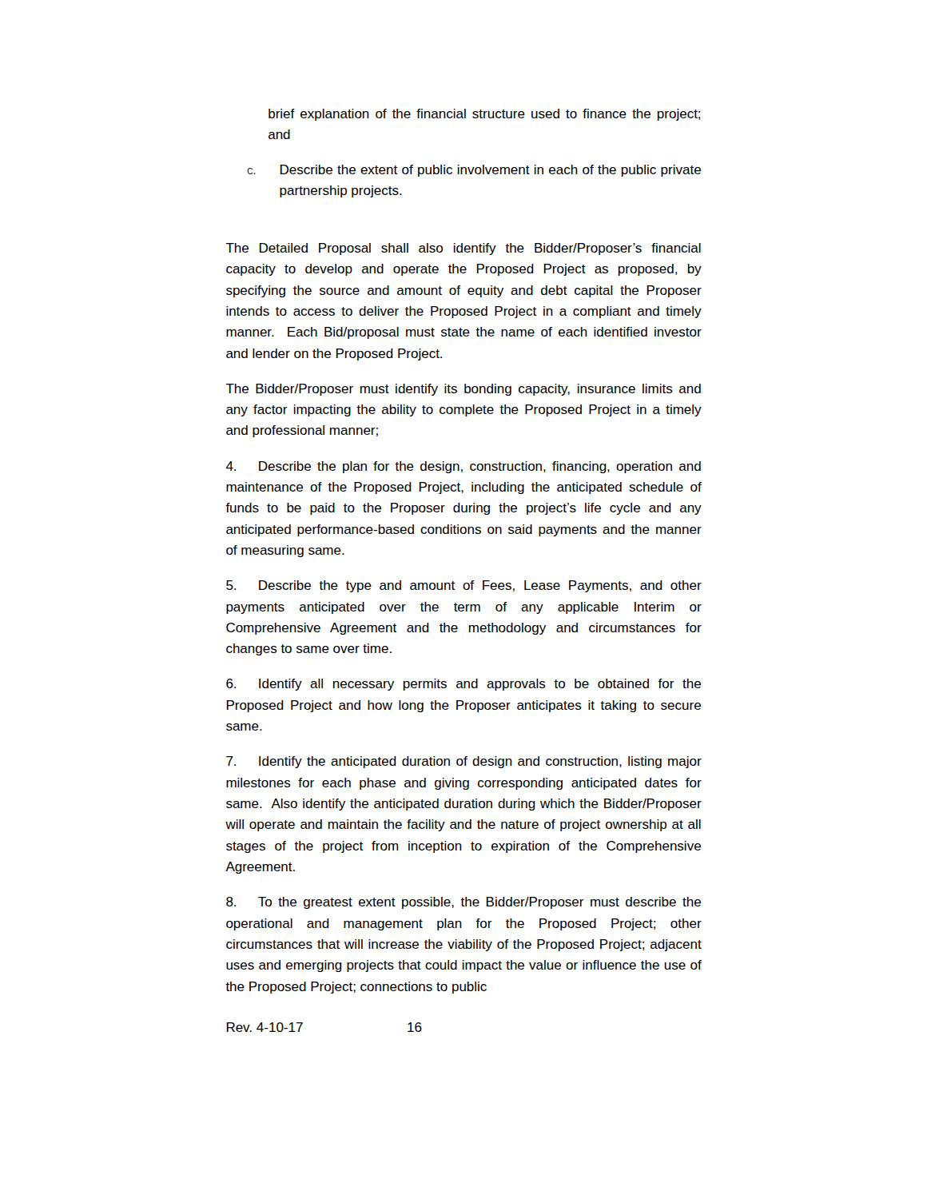brief explanation of the financial structure used to finance the project; and
c.
Describe the extent of public involvement in each of the public private partnership projects.
The Detailed Proposal shall also identify the Bidder/Proposer’s financial capacity to develop and operate the Proposed Project as proposed, by specifying the source and amount of equity and debt capital the Proposer intends to access to deliver the Proposed Project in a compliant and timely manner. Each Bid/proposal must state the name of each identified investor and lender on the Proposed Project.
The Bidder/Proposer must identify its bonding capacity, insurance limits and any factor impacting the ability to complete the Proposed Project in a timely and professional manner;
4. Describe the plan for the design, construction, financing, operation and maintenance of the Proposed Project, including the anticipated schedule of funds to be paid to the Proposer during the project’s life cycle and any anticipated performance-based conditions on said payments and the manner of measuring same.
5. Describe the type and amount of Fees, Lease Payments, and other payments anticipated over the term of any applicable Interim or Comprehensive Agreement and the methodology and circumstances for changes to same over time.
6. Identify all necessary permits and approvals to be obtained for the Proposed Project and how long the Proposer anticipates it taking to secure same.
7. Identify the anticipated duration of design and construction, listing major milestones for each phase and giving corresponding anticipated dates for same. Also identify the anticipated duration during which the Bidder/Proposer will operate and maintain the facility and the nature of project ownership at all stages of the project from inception to expiration of the Comprehensive Agreement.
8. To the greatest extent possible, the Bidder/Proposer must describe the operational and management plan for the Proposed Project; other circumstances that will increase the viability of the Proposed Project; adjacent uses and emerging projects that could impact the value or influence the use of the Proposed Project; connections to public
Rev. 4-10-17 16